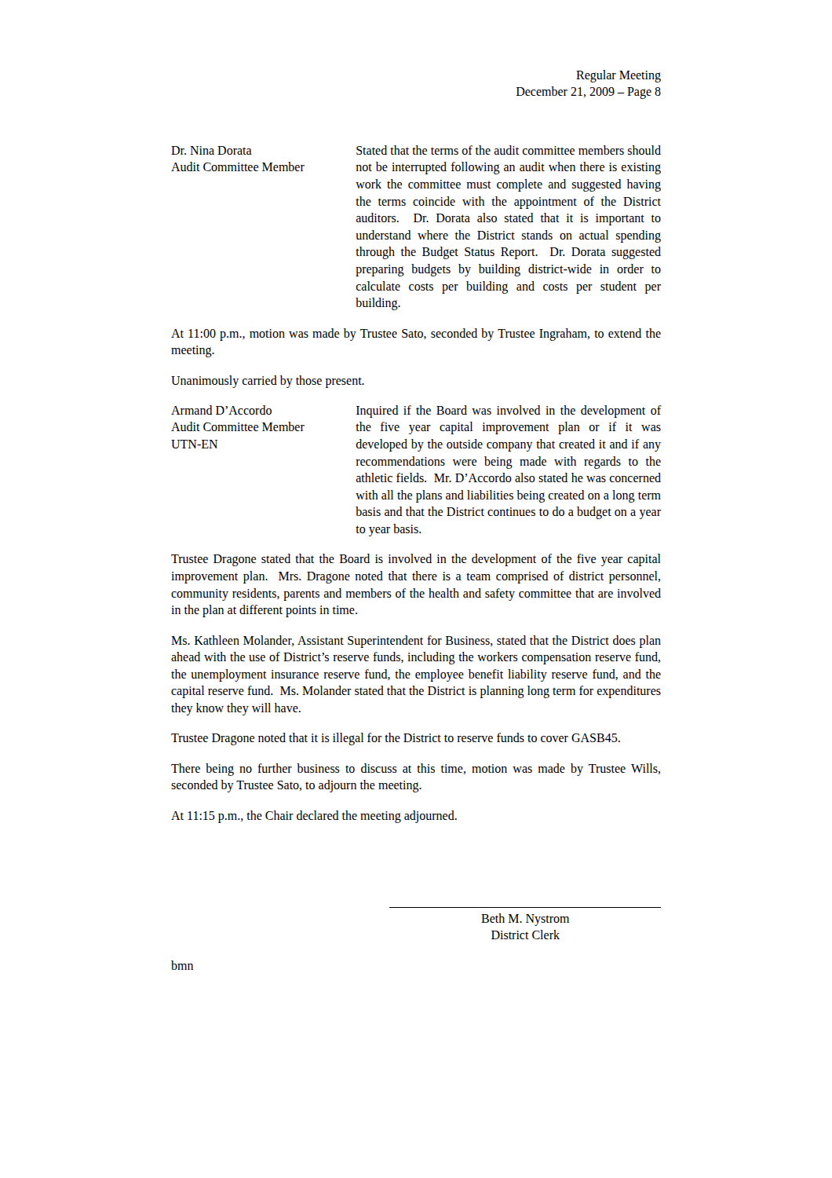Regular Meeting
December 21, 2009 – Page 8
Dr. Nina Dorata
Audit Committee Member
Stated that the terms of the audit committee members should not be interrupted following an audit when there is existing work the committee must complete and suggested having the terms coincide with the appointment of the District auditors. Dr. Dorata also stated that it is important to understand where the District stands on actual spending through the Budget Status Report. Dr. Dorata suggested preparing budgets by building district-wide in order to calculate costs per building and costs per student per building.
At 11:00 p.m., motion was made by Trustee Sato, seconded by Trustee Ingraham, to extend the meeting.
Unanimously carried by those present.
Armand D’Accordo
Audit Committee Member
UTN-EN
Inquired if the Board was involved in the development of the five year capital improvement plan or if it was developed by the outside company that created it and if any recommendations were being made with regards to the athletic fields. Mr. D’Accordo also stated he was concerned with all the plans and liabilities being created on a long term basis and that the District continues to do a budget on a year to year basis.
Trustee Dragone stated that the Board is involved in the development of the five year capital improvement plan. Mrs. Dragone noted that there is a team comprised of district personnel, community residents, parents and members of the health and safety committee that are involved in the plan at different points in time.
Ms. Kathleen Molander, Assistant Superintendent for Business, stated that the District does plan ahead with the use of District’s reserve funds, including the workers compensation reserve fund, the unemployment insurance reserve fund, the employee benefit liability reserve fund, and the capital reserve fund. Ms. Molander stated that the District is planning long term for expenditures they know they will have.
Trustee Dragone noted that it is illegal for the District to reserve funds to cover GASB45.
There being no further business to discuss at this time, motion was made by Trustee Wills, seconded by Trustee Sato, to adjourn the meeting.
At 11:15 p.m., the Chair declared the meeting adjourned.
Beth M. Nystrom
District Clerk
bmn